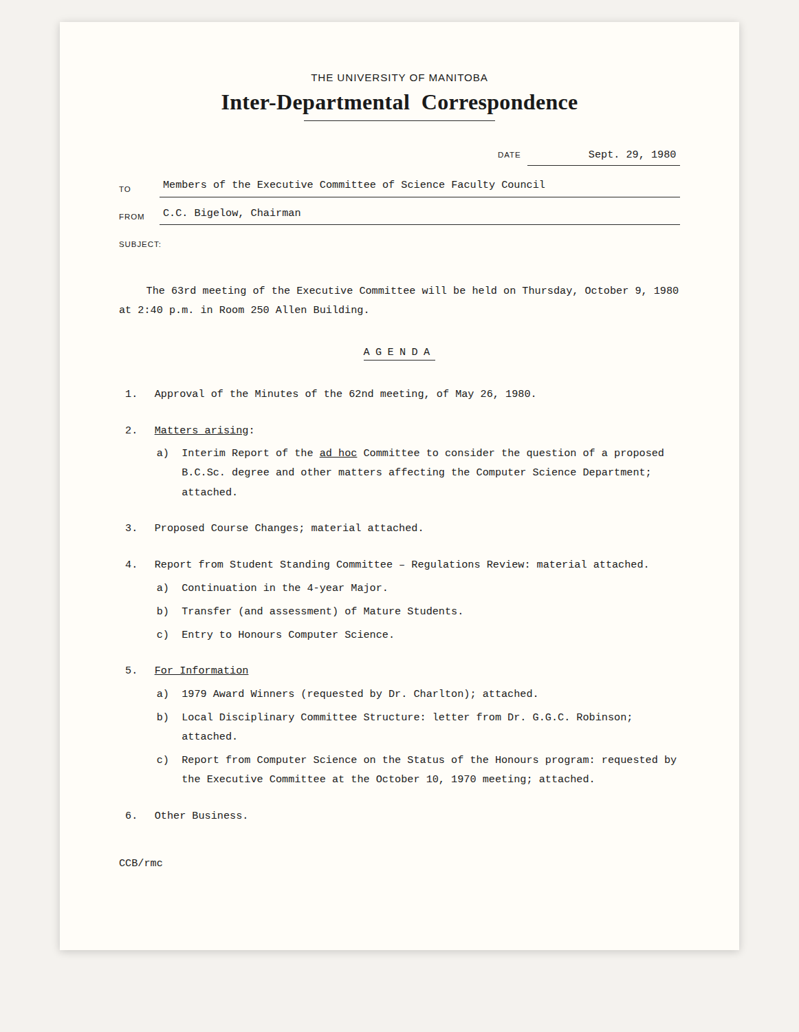THE UNIVERSITY OF MANITOBA
Inter-Departmental Correspondence
DATE Sept. 29, 1980
TO Members of the Executive Committee of Science Faculty Council
FROM C.C. Bigelow, Chairman
SUBJECT:
The 63rd meeting of the Executive Committee will be held on Thursday, October 9, 1980 at 2:40 p.m. in Room 250 Allen Building.
AGENDA
Approval of the Minutes of the 62nd meeting, of May 26, 1980.
Matters arising:
Interim Report of the ad hoc Committee to consider the question of a proposed B.C.Sc. degree and other matters affecting the Computer Science Department; attached.
Proposed Course Changes; material attached.
Report from Student Standing Committee – Regulations Review: material attached.
Continuation in the 4-year Major.
Transfer (and assessment) of Mature Students.
Entry to Honours Computer Science.
For Information
1979 Award Winners (requested by Dr. Charlton); attached.
Local Disciplinary Committee Structure: letter from Dr. G.G.C. Robinson; attached.
Report from Computer Science on the Status of the Honours program: requested by the Executive Committee at the October 10, 1970 meeting; attached.
Other Business.
CCB/rmc